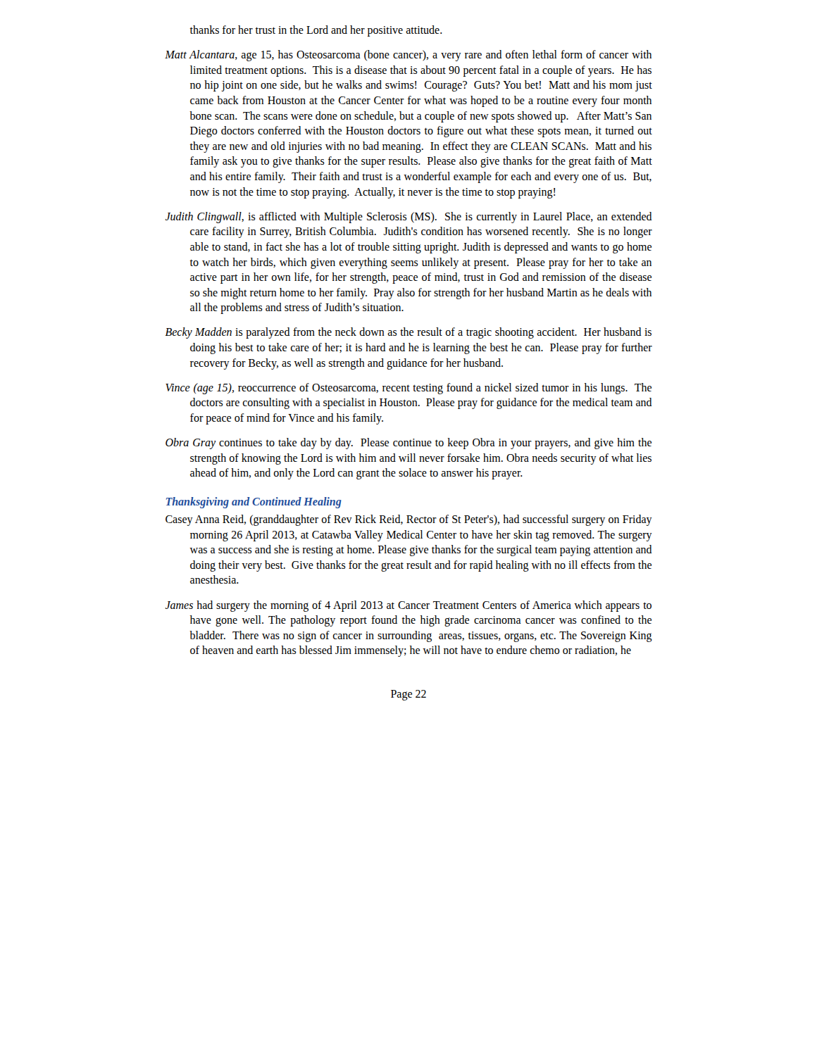thanks for her trust in the Lord and her positive attitude.
Matt Alcantara, age 15, has Osteosarcoma (bone cancer), a very rare and often lethal form of cancer with limited treatment options. This is a disease that is about 90 percent fatal in a couple of years. He has no hip joint on one side, but he walks and swims! Courage? Guts? You bet! Matt and his mom just came back from Houston at the Cancer Center for what was hoped to be a routine every four month bone scan. The scans were done on schedule, but a couple of new spots showed up. After Matt’s San Diego doctors conferred with the Houston doctors to figure out what these spots mean, it turned out they are new and old injuries with no bad meaning. In effect they are CLEAN SCANs. Matt and his family ask you to give thanks for the super results. Please also give thanks for the great faith of Matt and his entire family. Their faith and trust is a wonderful example for each and every one of us. But, now is not the time to stop praying. Actually, it never is the time to stop praying!
Judith Clingwall, is afflicted with Multiple Sclerosis (MS). She is currently in Laurel Place, an extended care facility in Surrey, British Columbia. Judith's condition has worsened recently. She is no longer able to stand, in fact she has a lot of trouble sitting upright. Judith is depressed and wants to go home to watch her birds, which given everything seems unlikely at present. Please pray for her to take an active part in her own life, for her strength, peace of mind, trust in God and remission of the disease so she might return home to her family. Pray also for strength for her husband Martin as he deals with all the problems and stress of Judith’s situation.
Becky Madden is paralyzed from the neck down as the result of a tragic shooting accident. Her husband is doing his best to take care of her; it is hard and he is learning the best he can. Please pray for further recovery for Becky, as well as strength and guidance for her husband.
Vince (age 15), reoccurrence of Osteosarcoma, recent testing found a nickel sized tumor in his lungs. The doctors are consulting with a specialist in Houston. Please pray for guidance for the medical team and for peace of mind for Vince and his family.
Obra Gray continues to take day by day. Please continue to keep Obra in your prayers, and give him the strength of knowing the Lord is with him and will never forsake him. Obra needs security of what lies ahead of him, and only the Lord can grant the solace to answer his prayer.
Thanksgiving and Continued Healing
Casey Anna Reid, (granddaughter of Rev Rick Reid, Rector of St Peter's), had successful surgery on Friday morning 26 April 2013, at Catawba Valley Medical Center to have her skin tag removed. The surgery was a success and she is resting at home. Please give thanks for the surgical team paying attention and doing their very best. Give thanks for the great result and for rapid healing with no ill effects from the anesthesia.
James had surgery the morning of 4 April 2013 at Cancer Treatment Centers of America which appears to have gone well. The pathology report found the high grade carcinoma cancer was confined to the bladder. There was no sign of cancer in surrounding areas, tissues, organs, etc. The Sovereign King of heaven and earth has blessed Jim immensely; he will not have to endure chemo or radiation, he
Page 22